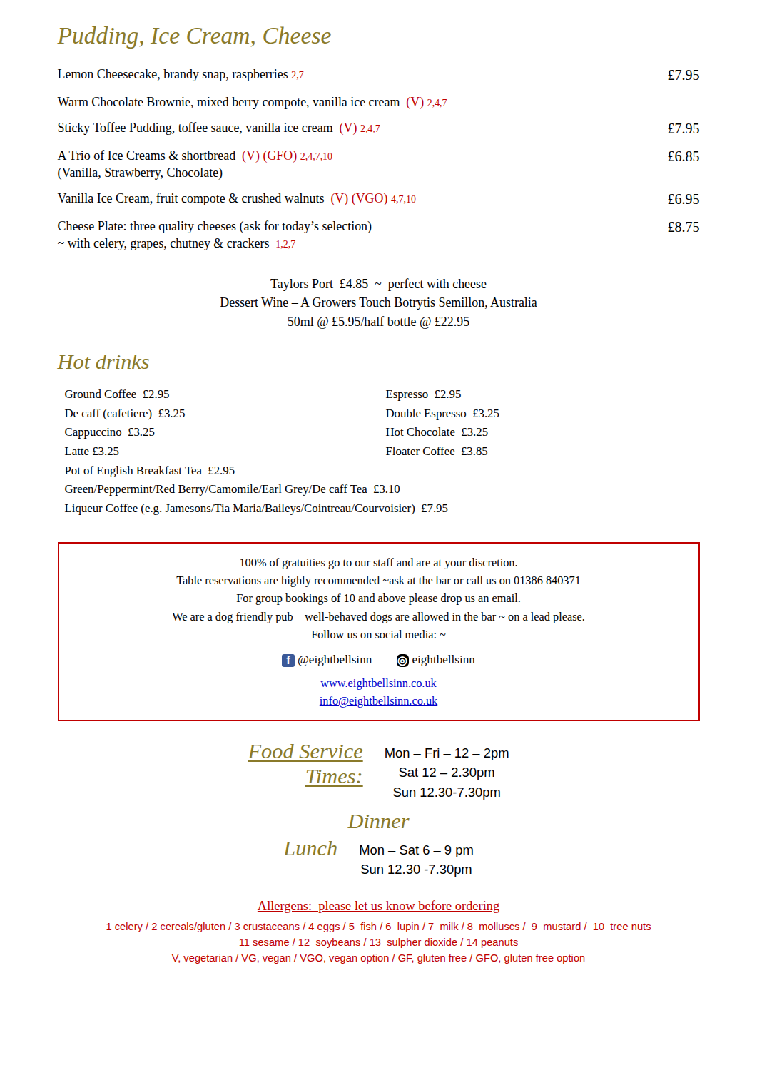Pudding, Ice Cream, Cheese
| Lemon Cheesecake, brandy snap, raspberries 2,7 | £7.95 |
| Warm Chocolate Brownie, mixed berry compote, vanilla ice cream (V) 2,4,7 | |
| Sticky Toffee Pudding, toffee sauce, vanilla ice cream (V) 2,4,7 | £7.95 |
| A Trio of Ice Creams & shortbread (V) (GFO) 2,4,7,10 (Vanilla, Strawberry, Chocolate) | £6.85 |
| Vanilla Ice Cream, fruit compote & crushed walnuts (V) (VGO) 4,7,10 | £6.95 |
| Cheese Plate: three quality cheeses (ask for today’s selection) ~ with celery, grapes, chutney & crackers 1,2,7 | £8.75 |
Taylors Port £4.85 ~ perfect with cheese
Dessert Wine – A Growers Touch Botrytis Semillon, Australia
50ml @ £5.95/half bottle @ £22.95
Hot drinks
| Ground Coffee £2.95 | Espresso £2.95 |
| De caff (cafetiere) £3.25 | Double Espresso £3.25 |
| Cappuccino £3.25 | Hot Chocolate £3.25 |
| Latte £3.25 | Floater Coffee £3.85 |
Pot of English Breakfast Tea £2.95
Green/Peppermint/Red Berry/Camomile/Earl Grey/De caff Tea £3.10
Liqueur Coffee (e.g. Jamesons/Tia Maria/Baileys/Cointreau/Courvoisier) £7.95
100% of gratuities go to our staff and are at your discretion.
Table reservations are highly recommended ~ask at the bar or call us on 01386 840371
For group bookings of 10 and above please drop us an email.
We are a dog friendly pub – well-behaved dogs are allowed in the bar ~ on a lead please.
Follow us on social media: ~
f@eightbellsinn ◎eightbellsinn
www.eightbellsinn.co.uk
info@eightbellsinn.co.uk
Food Service
Times:
Mon – Fri – 12 – 2pm
Sat 12 – 2.30pm
Sun 12.30-7.30pm
Dinner
Lunch
Mon – Sat 6 – 9 pm
Sun 12.30 -7.30pm
Allergens: please let us know before ordering 1 celery / 2 cereals/gluten / 3 crustaceans / 4 eggs / 5 fish / 6 lupin / 7 milk / 8 molluscs / 9 mustard / 10 tree nuts
11 sesame / 12 soybeans / 13 sulpher dioxide / 14 peanuts
V, vegetarian / VG, vegan / VGO, vegan option / GF, gluten free / GFO, gluten free option